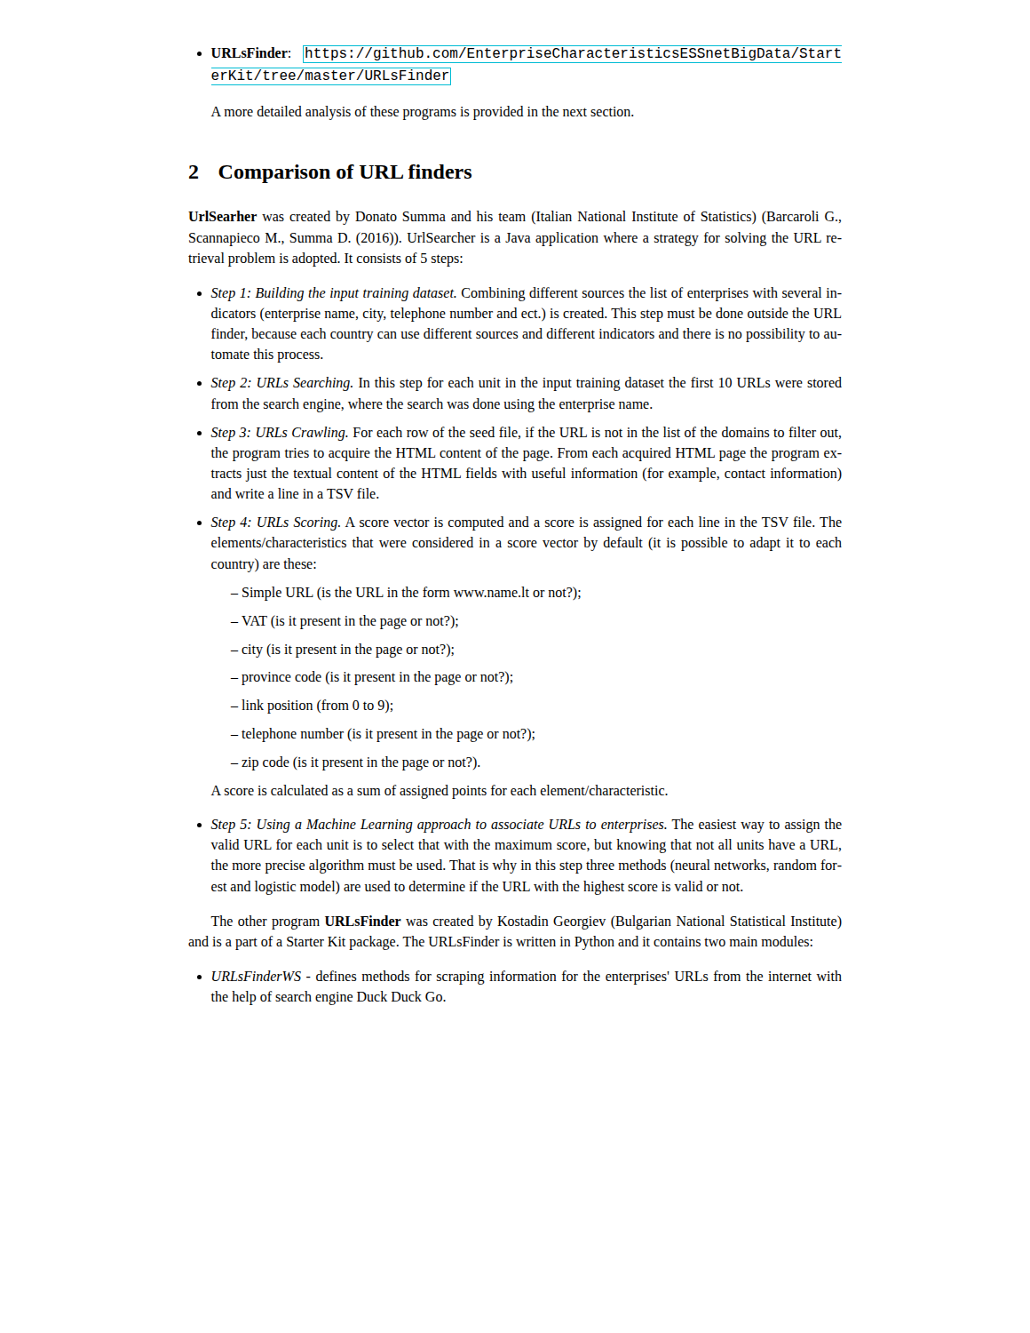URLsFinder: https://github.com/EnterpriseCharacteristicsESSnetBigData/StarterKit/tree/master/URLsFinder
A more detailed analysis of these programs is provided in the next section.
2 Comparison of URL finders
UrlSearher was created by Donato Summa and his team (Italian National Institute of Statistics) (Barcaroli G., Scannapieco M., Summa D. (2016)). UrlSearcher is a Java application where a strategy for solving the URL retrieval problem is adopted. It consists of 5 steps:
Step 1: Building the input training dataset. Combining different sources the list of enterprises with several indicators (enterprise name, city, telephone number and ect.) is created. This step must be done outside the URL finder, because each country can use different sources and different indicators and there is no possibility to automate this process.
Step 2: URLs Searching. In this step for each unit in the input training dataset the first 10 URLs were stored from the search engine, where the search was done using the enterprise name.
Step 3: URLs Crawling. For each row of the seed file, if the URL is not in the list of the domains to filter out, the program tries to acquire the HTML content of the page. From each acquired HTML page the program extracts just the textual content of the HTML fields with useful information (for example, contact information) and write a line in a TSV file.
Step 4: URLs Scoring. A score vector is computed and a score is assigned for each line in the TSV file. The elements/characteristics that were considered in a score vector by default (it is possible to adapt it to each country) are these:
Simple URL (is the URL in the form www.name.lt or not?);
VAT (is it present in the page or not?);
city (is it present in the page or not?);
province code (is it present in the page or not?);
link position (from 0 to 9);
telephone number (is it present in the page or not?);
zip code (is it present in the page or not?).
A score is calculated as a sum of assigned points for each element/characteristic.
Step 5: Using a Machine Learning approach to associate URLs to enterprises. The easiest way to assign the valid URL for each unit is to select that with the maximum score, but knowing that not all units have a URL, the more precise algorithm must be used. That is why in this step three methods (neural networks, random forest and logistic model) are used to determine if the URL with the highest score is valid or not.
The other program URLsFinder was created by Kostadin Georgiev (Bulgarian National Statistical Institute) and is a part of a Starter Kit package. The URLsFinder is written in Python and it contains two main modules:
URLsFinderWS - defines methods for scraping information for the enterprises' URLs from the internet with the help of search engine Duck Duck Go.